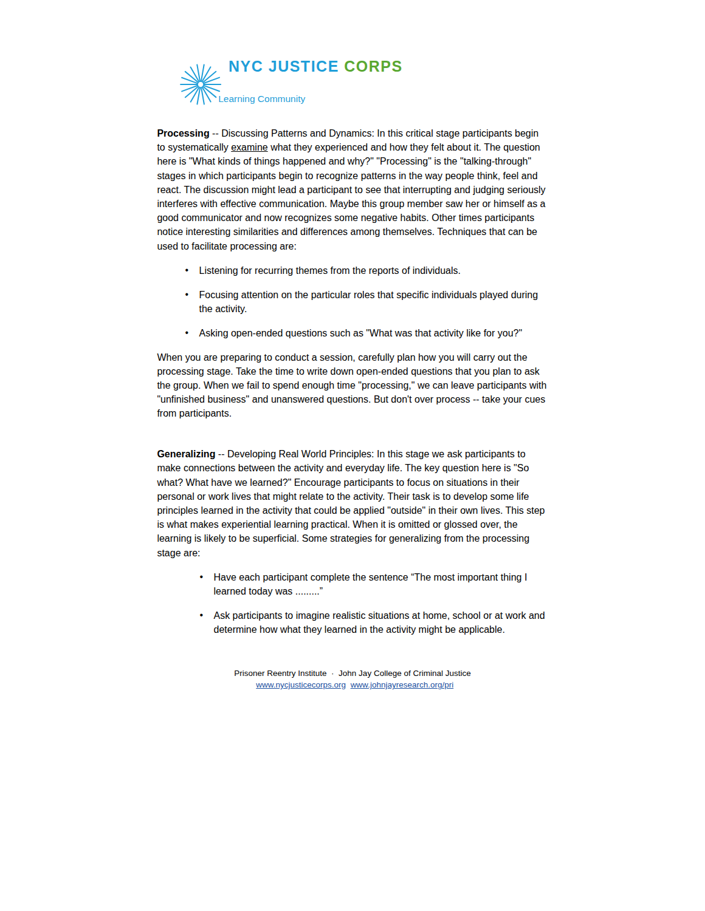NYC JUSTICE CORPS
Learning Community
Processing -- Discussing Patterns and Dynamics: In this critical stage participants begin to systematically examine what they experienced and how they felt about it. The question here is "What kinds of things happened and why?" "Processing" is the "talking-through" stages in which participants begin to recognize patterns in the way people think, feel and react. The discussion might lead a participant to see that interrupting and judging seriously interferes with effective communication. Maybe this group member saw her or himself as a good communicator and now recognizes some negative habits. Other times participants notice interesting similarities and differences among themselves. Techniques that can be used to facilitate processing are:
Listening for recurring themes from the reports of individuals.
Focusing attention on the particular roles that specific individuals played during the activity.
Asking open-ended questions such as "What was that activity like for you?"
When you are preparing to conduct a session, carefully plan how you will carry out the processing stage. Take the time to write down open-ended questions that you plan to ask the group. When we fail to spend enough time "processing," we can leave participants with "unfinished business" and unanswered questions. But don't over process -- take your cues from participants.
Generalizing -- Developing Real World Principles: In this stage we ask participants to make connections between the activity and everyday life. The key question here is "So what? What have we learned?" Encourage participants to focus on situations in their personal or work lives that might relate to the activity. Their task is to develop some life principles learned in the activity that could be applied "outside" in their own lives. This step is what makes experiential learning practical. When it is omitted or glossed over, the learning is likely to be superficial. Some strategies for generalizing from the processing stage are:
Have each participant complete the sentence “The most important thing I learned today was .........”
Ask participants to imagine realistic situations at home, school or at work and determine how what they learned in the activity might be applicable.
Prisoner Reentry Institute · John Jay College of Criminal Justice www.nycjusticecorps.org www.johnjayresearch.org/pri